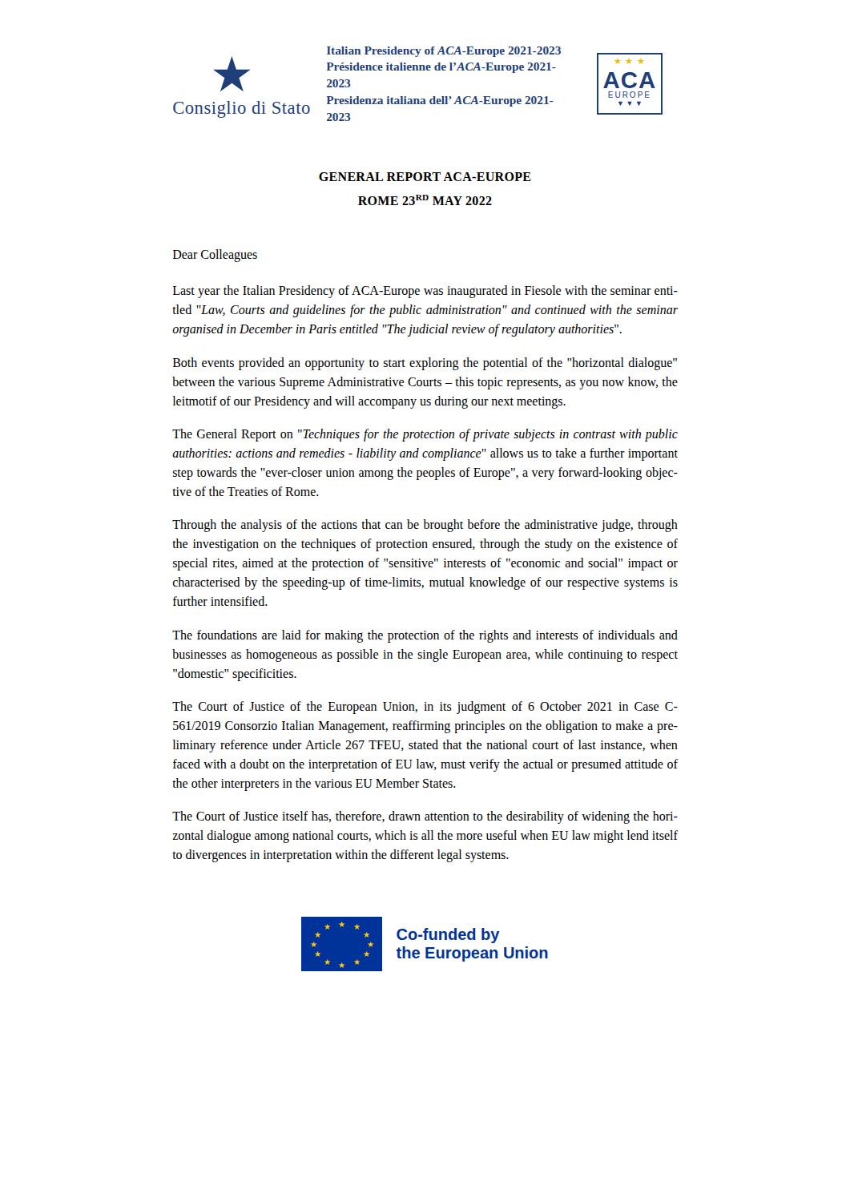★ Consiglio di Stato
Italian Presidency of ACA-Europe 2021-2023
Présidence italienne de l’ACA-Europe 2021-2023
Presidenza italiana dell’ ACA-Europe 2021-2023
★ ★ ★ ACA EUROPE ▼ ▼ ▼
GENERAL REPORT ACA-EUROPE
ROME 23RD MAY 2022
Dear Colleagues
Last year the Italian Presidency of ACA-Europe was inaugurated in Fiesole with the seminar entitled "Law, Courts and guidelines for the public administration" and continued with the seminar organised in December in Paris entitled "The judicial review of regulatory authorities".
Both events provided an opportunity to start exploring the potential of the "horizontal dialogue" between the various Supreme Administrative Courts – this topic represents, as you now know, the leitmotif of our Presidency and will accompany us during our next meetings.
The General Report on "Techniques for the protection of private subjects in contrast with public authorities: actions and remedies - liability and compliance" allows us to take a further important step towards the "ever-closer union among the peoples of Europe", a very forward-looking objective of the Treaties of Rome.
Through the analysis of the actions that can be brought before the administrative judge, through the investigation on the techniques of protection ensured, through the study on the existence of special rites, aimed at the protection of "sensitive" interests of "economic and social" impact or characterised by the speeding-up of time-limits, mutual knowledge of our respective systems is further intensified.
The foundations are laid for making the protection of the rights and interests of individuals and businesses as homogeneous as possible in the single European area, while continuing to respect "domestic" specificities.
The Court of Justice of the European Union, in its judgment of 6 October 2021 in Case C-561/2019 Consorzio Italian Management, reaffirming principles on the obligation to make a preliminary reference under Article 267 TFEU, stated that the national court of last instance, when faced with a doubt on the interpretation of EU law, must verify the actual or presumed attitude of the other interpreters in the various EU Member States.
The Court of Justice itself has, therefore, drawn attention to the desirability of widening the horizontal dialogue among national courts, which is all the more useful when EU law might lend itself to divergences in interpretation within the different legal systems.
★ ★ ★ ★ ★ ★ ★ ★ ★ ★ ★ ★
Co-funded by
the European Union